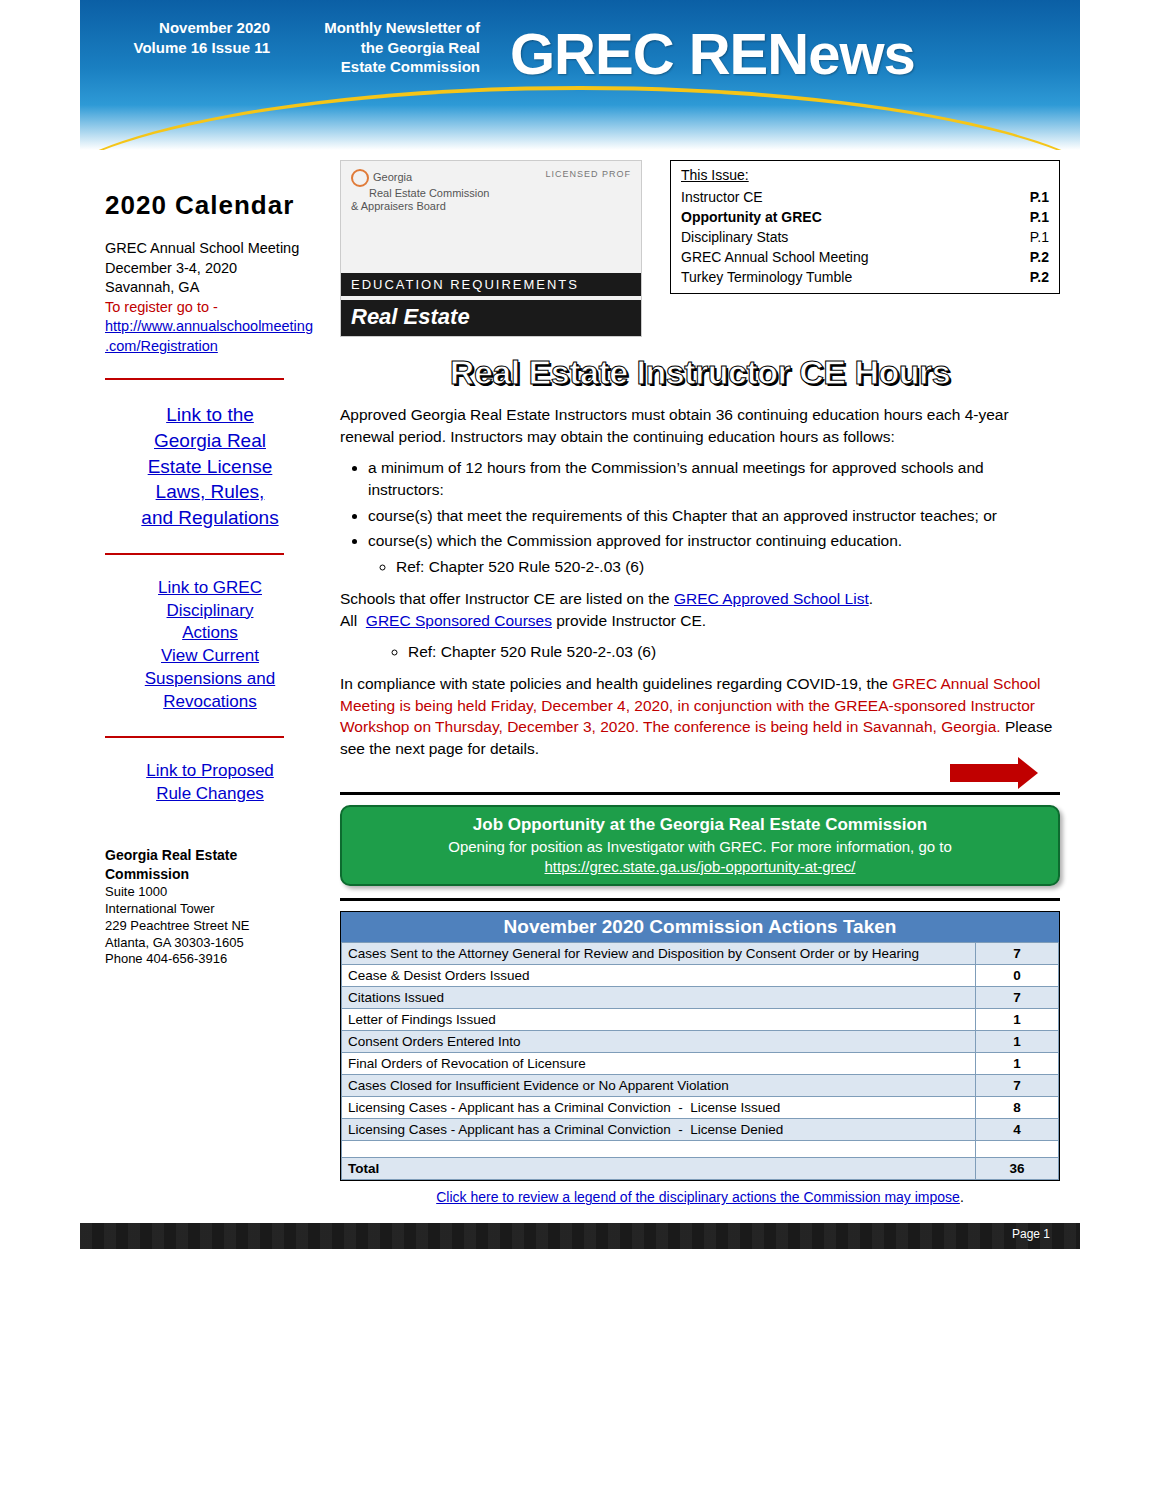November 2020
Volume 16 Issue 11
Monthly Newsletter of
the Georgia Real
Estate Commission
GREC RENews
2020 Calendar
GREC Annual School Meeting
December 3-4, 2020
Savannah, GA
To register go to -
http://www.annualschoolmeeting.com/Registration
Link to the
Georgia Real
Estate License
Laws, Rules,
and Regulations
Link to GREC
Disciplinary
Actions
View Current
Suspensions and
Revocations
Link to Proposed
Rule Changes
Georgia Real Estate
Commission
Suite 1000
International Tower
229 Peachtree Street NE
Atlanta, GA 30303-1605
Phone 404-656-3916
This Issue:
| Instructor CE | P.1 |
| Opportunity at GREC | P.1 |
| Disciplinary Stats | P.1 |
| GREC Annual School Meeting | P.2 |
| Turkey Terminology Tumble | P.2 |
Georgia
Real Estate Commission
& Appraisers Board
LICENSED PROF
EDUCATION REQUIREMENTS
Real Estate
Real Estate Instructor CE Hours
Approved Georgia Real Estate Instructors must obtain 36 continuing education hours each 4-year renewal period. Instructors may obtain the continuing education hours as follows:
a minimum of 12 hours from the Commission’s annual meetings for approved schools and instructors:
course(s) that meet the requirements of this Chapter that an approved instructor teaches; or
course(s) which the Commission approved for instructor continuing education.
Ref: Chapter 520 Rule 520-2-.03 (6)
Schools that offer Instructor CE are listed on the GREC Approved School List.
All GREC Sponsored Courses provide Instructor CE.
Ref: Chapter 520 Rule 520-2-.03 (6)
In compliance with state policies and health guidelines regarding COVID-19, the GREC Annual School Meeting is being held Friday, December 4, 2020, in conjunction with the GREEA-sponsored Instructor Workshop on Thursday, December 3, 2020. The conference is being held in Savannah, Georgia. Please see the next page for details.
Job Opportunity at the Georgia Real Estate Commission
Opening for position as Investigator with GREC. For more information, go to
https://grec.state.ga.us/job-opportunity-at-grec/
November 2020 Commission Actions Taken
| Cases Sent to the Attorney General for Review and Disposition by Consent Order or by Hearing | 7 |
| Cease & Desist Orders Issued | 0 |
| Citations Issued | 7 |
| Letter of Findings Issued | 1 |
| Consent Orders Entered Into | 1 |
| Final Orders of Revocation of Licensure | 1 |
| Cases Closed for Insufficient Evidence or No Apparent Violation | 7 |
| Licensing Cases - Applicant has a Criminal Conviction - License Issued | 8 |
| Licensing Cases - Applicant has a Criminal Conviction - License Denied | 4 |
| Total | 36 |
Click here to review a legend of the disciplinary actions the Commission may impose.
Page 1